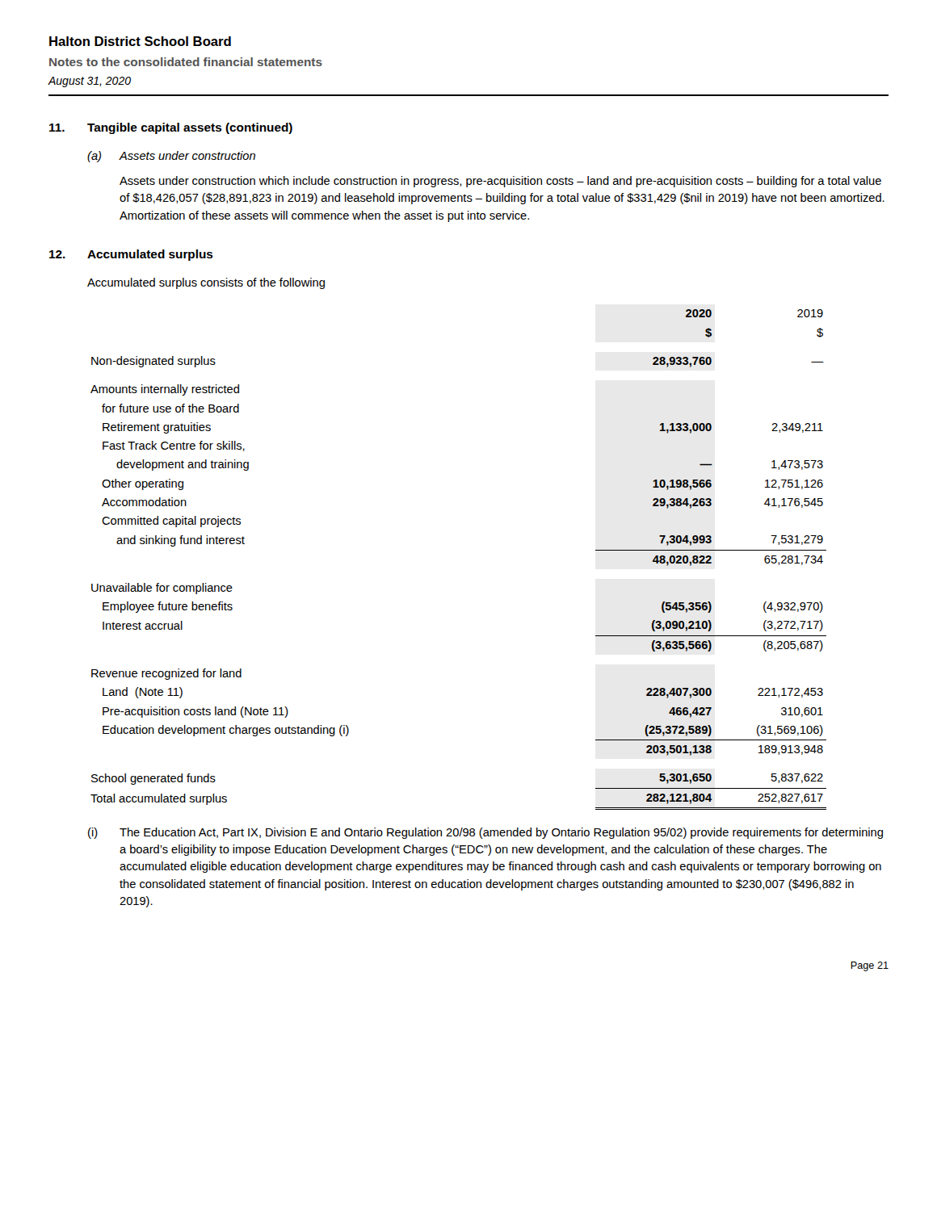Halton District School Board
Notes to the consolidated financial statements
August 31, 2020
11. Tangible capital assets (continued)
(a) Assets under construction
Assets under construction which include construction in progress, pre-acquisition costs – land and pre-acquisition costs – building for a total value of $18,426,057 ($28,891,823 in 2019) and leasehold improvements – building for a total value of $331,429 ($nil in 2019) have not been amortized. Amortization of these assets will commence when the asset is put into service.
12. Accumulated surplus
Accumulated surplus consists of the following
| | 2020 | 2019 |
| | $ | $ |
| Non-designated surplus | 28,933,760 | — |
| Amounts internally restricted | | |
| for future use of the Board | | |
| Retirement gratuities | 1,133,000 | 2,349,211 |
| Fast Track Centre for skills, | | |
| development and training | — | 1,473,573 |
| Other operating | 10,198,566 | 12,751,126 |
| Accommodation | 29,384,263 | 41,176,545 |
| Committed capital projects | | |
| and sinking fund interest | 7,304,993 | 7,531,279 |
| | 48,020,822 | 65,281,734 |
| Unavailable for compliance | | |
| Employee future benefits | (545,356) | (4,932,970) |
| Interest accrual | (3,090,210) | (3,272,717) |
| | (3,635,566) | (8,205,687) |
| Revenue recognized for land | | |
| Land (Note 11) | 228,407,300 | 221,172,453 |
| Pre-acquisition costs land (Note 11) | 466,427 | 310,601 |
| Education development charges outstanding (i) | (25,372,589) | (31,569,106) |
| | 203,501,138 | 189,913,948 |
| School generated funds | 5,301,650 | 5,837,622 |
| Total accumulated surplus | 282,121,804 | 252,827,617 |
(i) The Education Act, Part IX, Division E and Ontario Regulation 20/98 (amended by Ontario Regulation 95/02) provide requirements for determining a board’s eligibility to impose Education Development Charges (“EDC”) on new development, and the calculation of these charges. The accumulated eligible education development charge expenditures may be financed through cash and cash equivalents or temporary borrowing on the consolidated statement of financial position. Interest on education development charges outstanding amounted to $230,007 ($496,882 in 2019).
Page 21